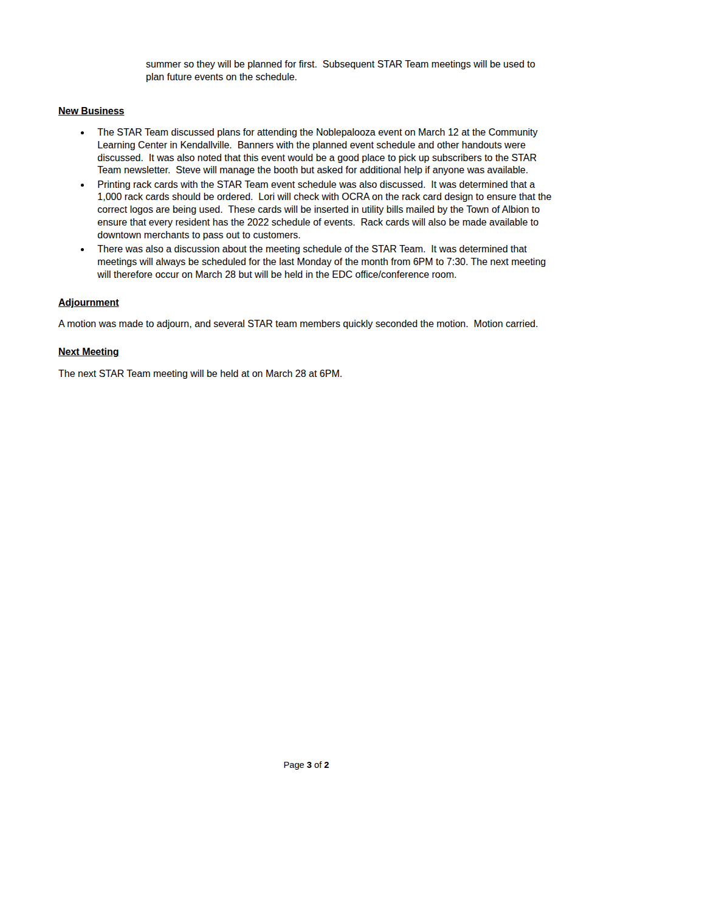summer so they will be planned for first. Subsequent STAR Team meetings will be used to plan future events on the schedule.
New Business
The STAR Team discussed plans for attending the Noblepalooza event on March 12 at the Community Learning Center in Kendallville. Banners with the planned event schedule and other handouts were discussed. It was also noted that this event would be a good place to pick up subscribers to the STAR Team newsletter. Steve will manage the booth but asked for additional help if anyone was available.
Printing rack cards with the STAR Team event schedule was also discussed. It was determined that a 1,000 rack cards should be ordered. Lori will check with OCRA on the rack card design to ensure that the correct logos are being used. These cards will be inserted in utility bills mailed by the Town of Albion to ensure that every resident has the 2022 schedule of events. Rack cards will also be made available to downtown merchants to pass out to customers.
There was also a discussion about the meeting schedule of the STAR Team. It was determined that meetings will always be scheduled for the last Monday of the month from 6PM to 7:30. The next meeting will therefore occur on March 28 but will be held in the EDC office/conference room.
Adjournment
A motion was made to adjourn, and several STAR team members quickly seconded the motion. Motion carried.
Next Meeting
The next STAR Team meeting will be held at on March 28 at 6PM.
Page 3 of 2